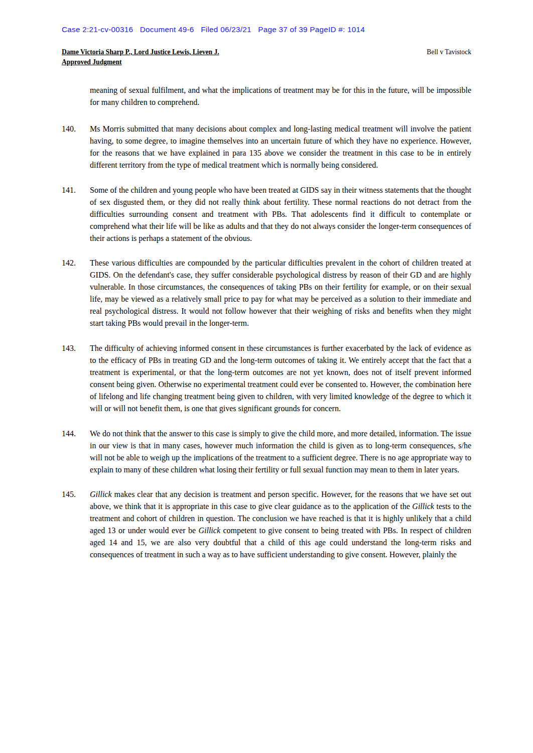Case 2:21-cv-00316 Document 49-6 Filed 06/23/21 Page 37 of 39 PageID #: 1014
Dame Victoria Sharp P., Lord Justice Lewis, Lieven J.
Approved Judgment
Bell v Tavistock
meaning of sexual fulfilment, and what the implications of treatment may be for this in the future, will be impossible for many children to comprehend.
140. Ms Morris submitted that many decisions about complex and long-lasting medical treatment will involve the patient having, to some degree, to imagine themselves into an uncertain future of which they have no experience. However, for the reasons that we have explained in para 135 above we consider the treatment in this case to be in entirely different territory from the type of medical treatment which is normally being considered.
141. Some of the children and young people who have been treated at GIDS say in their witness statements that the thought of sex disgusted them, or they did not really think about fertility. These normal reactions do not detract from the difficulties surrounding consent and treatment with PBs. That adolescents find it difficult to contemplate or comprehend what their life will be like as adults and that they do not always consider the longer-term consequences of their actions is perhaps a statement of the obvious.
142. These various difficulties are compounded by the particular difficulties prevalent in the cohort of children treated at GIDS. On the defendant's case, they suffer considerable psychological distress by reason of their GD and are highly vulnerable. In those circumstances, the consequences of taking PBs on their fertility for example, or on their sexual life, may be viewed as a relatively small price to pay for what may be perceived as a solution to their immediate and real psychological distress. It would not follow however that their weighing of risks and benefits when they might start taking PBs would prevail in the longer-term.
143. The difficulty of achieving informed consent in these circumstances is further exacerbated by the lack of evidence as to the efficacy of PBs in treating GD and the long-term outcomes of taking it. We entirely accept that the fact that a treatment is experimental, or that the long-term outcomes are not yet known, does not of itself prevent informed consent being given. Otherwise no experimental treatment could ever be consented to. However, the combination here of lifelong and life changing treatment being given to children, with very limited knowledge of the degree to which it will or will not benefit them, is one that gives significant grounds for concern.
144. We do not think that the answer to this case is simply to give the child more, and more detailed, information. The issue in our view is that in many cases, however much information the child is given as to long-term consequences, s/he will not be able to weigh up the implications of the treatment to a sufficient degree. There is no age appropriate way to explain to many of these children what losing their fertility or full sexual function may mean to them in later years.
145. Gillick makes clear that any decision is treatment and person specific. However, for the reasons that we have set out above, we think that it is appropriate in this case to give clear guidance as to the application of the Gillick tests to the treatment and cohort of children in question. The conclusion we have reached is that it is highly unlikely that a child aged 13 or under would ever be Gillick competent to give consent to being treated with PBs. In respect of children aged 14 and 15, we are also very doubtful that a child of this age could understand the long-term risks and consequences of treatment in such a way as to have sufficient understanding to give consent. However, plainly the